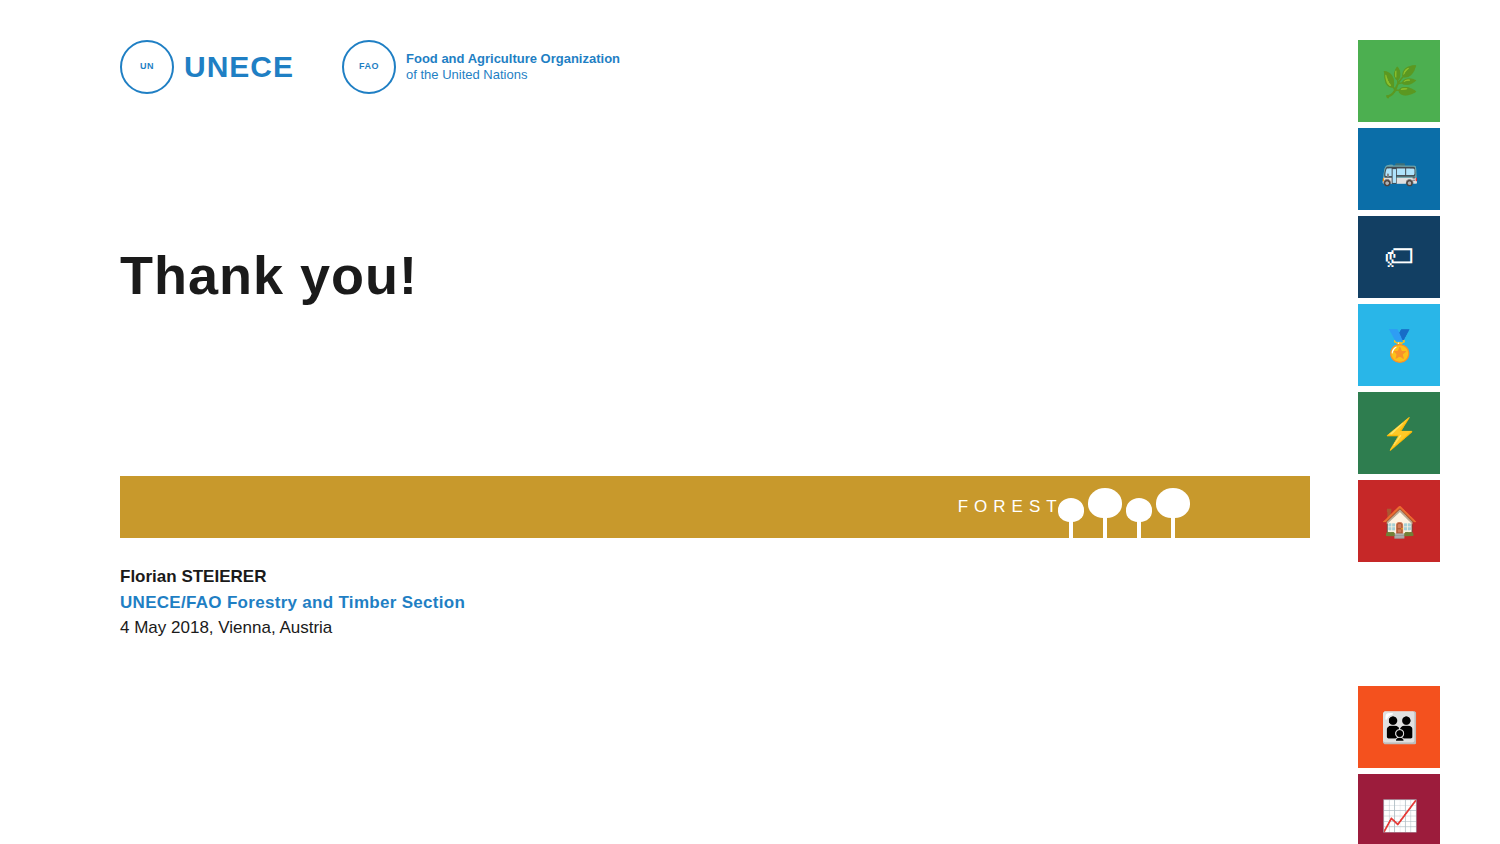UN
UNECE
FAO
Food and Agriculture Organization of the United Nations
Thank you!
FORESTS
Florian STEIERER
UNECE/FAO Forestry and Timber Section
4 May 2018, Vienna, Austria
🌿
🚌
🏷
🏅
⚡
🏠
👪
📈